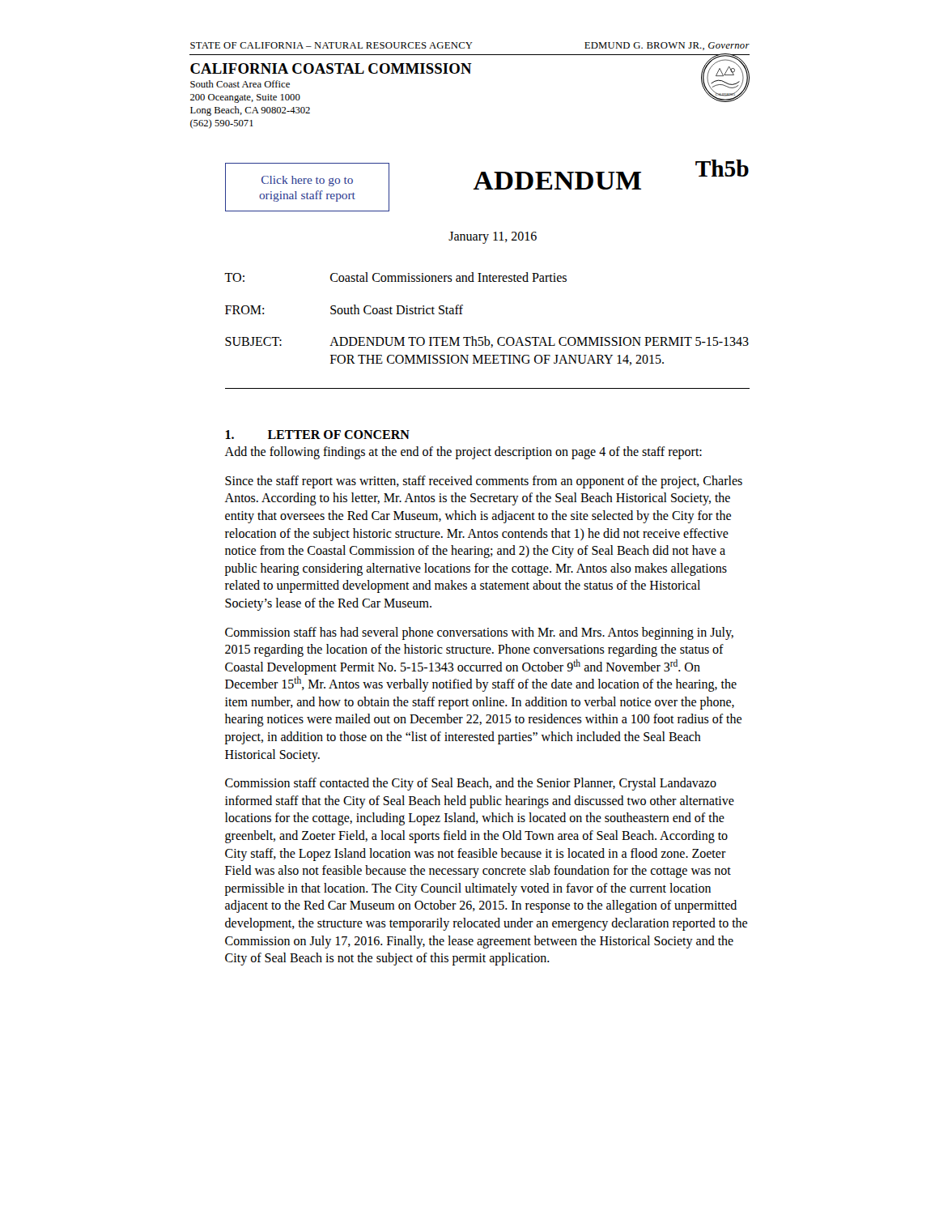State of California – Natural Resources Agency
EDMUND G. BROWN JR., Governor
CALIFORNIA
CALIFORNIA COASTAL COMMISSION
South Coast Area Office
200 Oceangate, Suite 1000
Long Beach, CA 90802-4302
(562) 590-5071
Click here to go to
original staff report
ADDENDUM
Th5b
January 11, 2016
| TO: | Coastal Commissioners and Interested Parties |
| FROM: | South Coast District Staff |
| SUBJECT: | ADDENDUM TO ITEM Th5b, COASTAL COMMISSION PERMIT 5-15-1343 FOR THE COMMISSION MEETING OF JANUARY 14, 2015. |
1. LETTER OF CONCERN
Add the following findings at the end of the project description on page 4 of the staff report:
Since the staff report was written, staff received comments from an opponent of the project, Charles Antos. According to his letter, Mr. Antos is the Secretary of the Seal Beach Historical Society, the entity that oversees the Red Car Museum, which is adjacent to the site selected by the City for the relocation of the subject historic structure. Mr. Antos contends that 1) he did not receive effective notice from the Coastal Commission of the hearing; and 2) the City of Seal Beach did not have a public hearing considering alternative locations for the cottage. Mr. Antos also makes allegations related to unpermitted development and makes a statement about the status of the Historical Society’s lease of the Red Car Museum.
Commission staff has had several phone conversations with Mr. and Mrs. Antos beginning in July, 2015 regarding the location of the historic structure. Phone conversations regarding the status of Coastal Development Permit No. 5-15-1343 occurred on October 9th and November 3rd. On December 15th, Mr. Antos was verbally notified by staff of the date and location of the hearing, the item number, and how to obtain the staff report online. In addition to verbal notice over the phone, hearing notices were mailed out on December 22, 2015 to residences within a 100 foot radius of the project, in addition to those on the “list of interested parties” which included the Seal Beach Historical Society.
Commission staff contacted the City of Seal Beach, and the Senior Planner, Crystal Landavazo informed staff that the City of Seal Beach held public hearings and discussed two other alternative locations for the cottage, including Lopez Island, which is located on the southeastern end of the greenbelt, and Zoeter Field, a local sports field in the Old Town area of Seal Beach. According to City staff, the Lopez Island location was not feasible because it is located in a flood zone. Zoeter Field was also not feasible because the necessary concrete slab foundation for the cottage was not permissible in that location. The City Council ultimately voted in favor of the current location adjacent to the Red Car Museum on October 26, 2015. In response to the allegation of unpermitted development, the structure was temporarily relocated under an emergency declaration reported to the Commission on July 17, 2016. Finally, the lease agreement between the Historical Society and the City of Seal Beach is not the subject of this permit application.